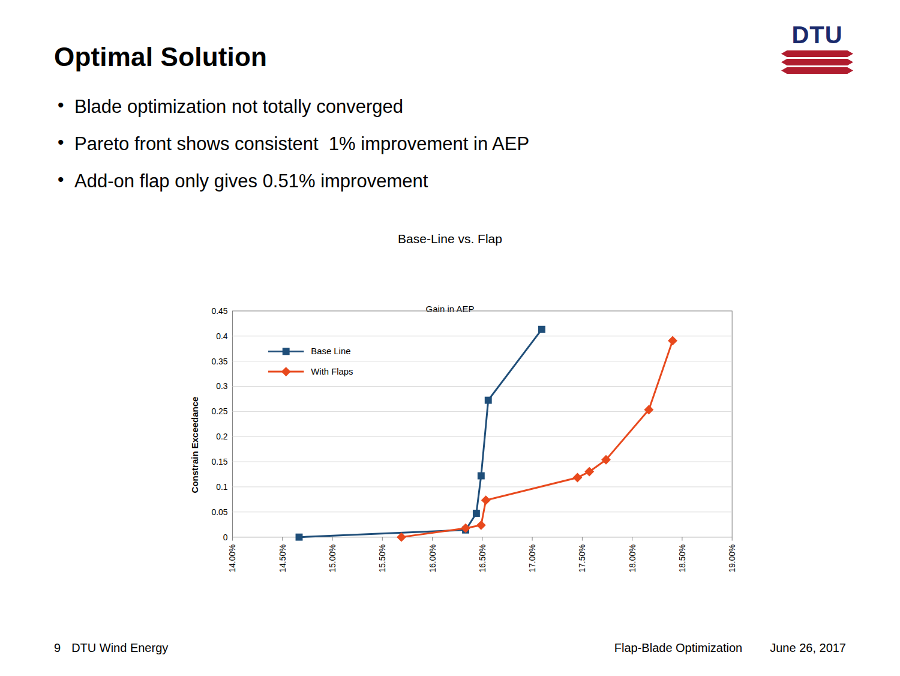DTU
Optimal Solution
Blade optimization not totally converged
Pareto front shows consistent 1% improvement in AEP
Add-on flap only gives 0.51% improvement
Base-Line vs. Flap
Constrain Exceedance
0 0.05 0.1 0.15 0.2 0.25 0.3 0.35 0.4 0.45 14.00% 14.50% 15.00% 15.50% 16.00% 16.50% 17.00% 17.50% 18.00% 18.50% 19.00% Base Line With Flaps
Gain in AEP
9 DTU Wind Energy
Flap-Blade Optimization June 26, 2017